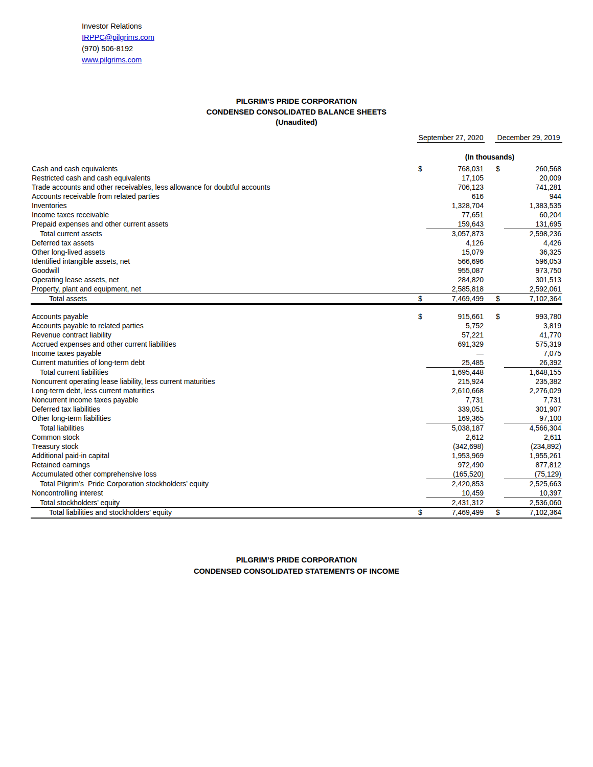Investor Relations
IRPPC@pilgrims.com
(970) 506-8192
www.pilgrims.com
PILGRIM’S PRIDE CORPORATION
CONDENSED CONSOLIDATED BALANCE SHEETS
(Unaudited)
| | | September 27, 2020 | | December 29, 2019 |
| | | (In thousands) |
| Cash and cash equivalents | | $ | 768,031 | | $ | 260,568 |
| Restricted cash and cash equivalents | | | 17,105 | | | 20,009 |
| Trade accounts and other receivables, less allowance for doubtful accounts | | | 706,123 | | | 741,281 |
| Accounts receivable from related parties | | | 616 | | | 944 |
| Inventories | | | 1,328,704 | | | 1,383,535 |
| Income taxes receivable | | | 77,651 | | | 60,204 |
| Prepaid expenses and other current assets | | | 159,643 | | | 131,695 |
| Total current assets | | | 3,057,873 | | | 2,598,236 |
| Deferred tax assets | | | 4,126 | | | 4,426 |
| Other long-lived assets | | | 15,079 | | | 36,325 |
| Identified intangible assets, net | | | 566,696 | | | 596,053 |
| Goodwill | | | 955,087 | | | 973,750 |
| Operating lease assets, net | | | 284,820 | | | 301,513 |
| Property, plant and equipment, net | | | 2,585,818 | | | 2,592,061 |
| Total assets | | $ | 7,469,499 | | $ | 7,102,364 |
| Accounts payable | | $ | 915,661 | | $ | 993,780 |
| Accounts payable to related parties | | | 5,752 | | | 3,819 |
| Revenue contract liability | | | 57,221 | | | 41,770 |
| Accrued expenses and other current liabilities | | | 691,329 | | | 575,319 |
| Income taxes payable | | | — | | | 7,075 |
| Current maturities of long-term debt | | | 25,485 | | | 26,392 |
| Total current liabilities | | | 1,695,448 | | | 1,648,155 |
| Noncurrent operating lease liability, less current maturities | | | 215,924 | | | 235,382 |
| Long-term debt, less current maturities | | | 2,610,668 | | | 2,276,029 |
| Noncurrent income taxes payable | | | 7,731 | | | 7,731 |
| Deferred tax liabilities | | | 339,051 | | | 301,907 |
| Other long-term liabilities | | | 169,365 | | | 97,100 |
| Total liabilities | | | 5,038,187 | | | 4,566,304 |
| Common stock | | | 2,612 | | | 2,611 |
| Treasury stock | | | (342,698) | | | (234,892) |
| Additional paid-in capital | | | 1,953,969 | | | 1,955,261 |
| Retained earnings | | | 972,490 | | | 877,812 |
| Accumulated other comprehensive loss | | | (165,520) | | | (75,129) |
| Total Pilgrim’s Pride Corporation stockholders’ equity | | | 2,420,853 | | | 2,525,663 |
| Noncontrolling interest | | | 10,459 | | | 10,397 |
| Total stockholders’ equity | | | 2,431,312 | | | 2,536,060 |
| Total liabilities and stockholders’ equity | | $ | 7,469,499 | | $ | 7,102,364 |
PILGRIM’S PRIDE CORPORATION
CONDENSED CONSOLIDATED STATEMENTS OF INCOME